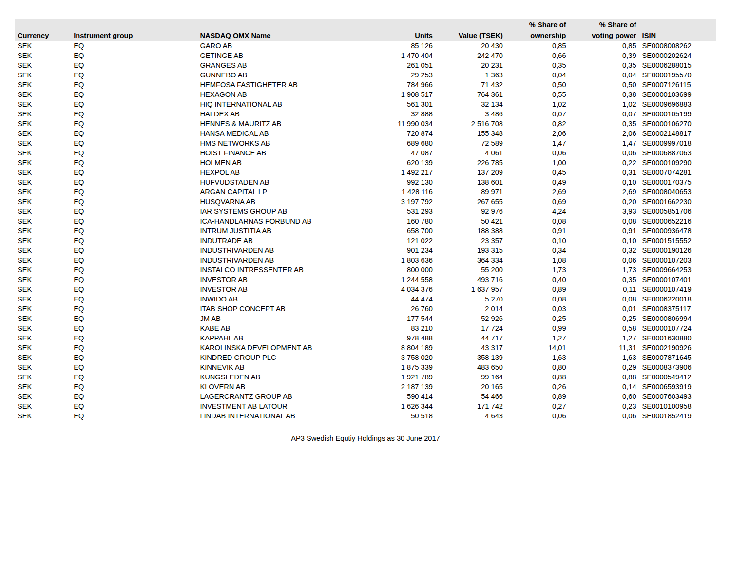| | | | | | % Share of | % Share of | |
| --- | --- | --- | --- | --- | --- | --- | --- |
| Currency | Instrument group | NASDAQ OMX Name | Units | Value (TSEK) | ownership | voting power | ISIN |
| SEK | EQ | GARO AB | 85 126 | 20 430 | 0,85 | 0,85 | SE0008008262 |
| SEK | EQ | GETINGE AB | 1 470 404 | 242 470 | 0,66 | 0,39 | SE0000202624 |
| SEK | EQ | GRANGES AB | 261 051 | 20 231 | 0,35 | 0,35 | SE0006288015 |
| SEK | EQ | GUNNEBO AB | 29 253 | 1 363 | 0,04 | 0,04 | SE0000195570 |
| SEK | EQ | HEMFOSA FASTIGHETER AB | 784 966 | 71 432 | 0,50 | 0,50 | SE0007126115 |
| SEK | EQ | HEXAGON AB | 1 908 517 | 764 361 | 0,55 | 0,38 | SE0000103699 |
| SEK | EQ | HIQ INTERNATIONAL AB | 561 301 | 32 134 | 1,02 | 1,02 | SE0009696883 |
| SEK | EQ | HALDEX AB | 32 888 | 3 486 | 0,07 | 0,07 | SE0000105199 |
| SEK | EQ | HENNES & MAURITZ AB | 11 990 034 | 2 516 708 | 0,82 | 0,35 | SE0000106270 |
| SEK | EQ | HANSA MEDICAL AB | 720 874 | 155 348 | 2,06 | 2,06 | SE0002148817 |
| SEK | EQ | HMS NETWORKS AB | 689 680 | 72 589 | 1,47 | 1,47 | SE0009997018 |
| SEK | EQ | HOIST FINANCE AB | 47 087 | 4 061 | 0,06 | 0,06 | SE0006887063 |
| SEK | EQ | HOLMEN AB | 620 139 | 226 785 | 1,00 | 0,22 | SE0000109290 |
| SEK | EQ | HEXPOL AB | 1 492 217 | 137 209 | 0,45 | 0,31 | SE0007074281 |
| SEK | EQ | HUFVUDSTADEN AB | 992 130 | 138 601 | 0,49 | 0,10 | SE0000170375 |
| SEK | EQ | ARGAN CAPITAL LP | 1 428 116 | 89 971 | 2,69 | 2,69 | SE0008040653 |
| SEK | EQ | HUSQVARNA AB | 3 197 792 | 267 655 | 0,69 | 0,20 | SE0001662230 |
| SEK | EQ | IAR SYSTEMS GROUP AB | 531 293 | 92 976 | 4,24 | 3,93 | SE0005851706 |
| SEK | EQ | ICA-HANDLARNAS FORBUND AB | 160 780 | 50 421 | 0,08 | 0,08 | SE0000652216 |
| SEK | EQ | INTRUM JUSTITIA AB | 658 700 | 188 388 | 0,91 | 0,91 | SE0000936478 |
| SEK | EQ | INDUTRADE AB | 121 022 | 23 357 | 0,10 | 0,10 | SE0001515552 |
| SEK | EQ | INDUSTRIVARDEN AB | 901 234 | 193 315 | 0,34 | 0,32 | SE0000190126 |
| SEK | EQ | INDUSTRIVARDEN AB | 1 803 636 | 364 334 | 1,08 | 0,06 | SE0000107203 |
| SEK | EQ | INSTALCO INTRESSENTER AB | 800 000 | 55 200 | 1,73 | 1,73 | SE0009664253 |
| SEK | EQ | INVESTOR AB | 1 244 558 | 493 716 | 0,40 | 0,35 | SE0000107401 |
| SEK | EQ | INVESTOR AB | 4 034 376 | 1 637 957 | 0,89 | 0,11 | SE0000107419 |
| SEK | EQ | INWIDO AB | 44 474 | 5 270 | 0,08 | 0,08 | SE0006220018 |
| SEK | EQ | ITAB SHOP CONCEPT AB | 26 760 | 2 014 | 0,03 | 0,01 | SE0008375117 |
| SEK | EQ | JM AB | 177 544 | 52 926 | 0,25 | 0,25 | SE0000806994 |
| SEK | EQ | KABE AB | 83 210 | 17 724 | 0,99 | 0,58 | SE0000107724 |
| SEK | EQ | KAPPAHL AB | 978 488 | 44 717 | 1,27 | 1,27 | SE0001630880 |
| SEK | EQ | KAROLINSKA DEVELOPMENT AB | 8 804 189 | 43 317 | 14,01 | 11,31 | SE0002190926 |
| SEK | EQ | KINDRED GROUP PLC | 3 758 020 | 358 139 | 1,63 | 1,63 | SE0007871645 |
| SEK | EQ | KINNEVIK AB | 1 875 339 | 483 650 | 0,80 | 0,29 | SE0008373906 |
| SEK | EQ | KUNGSLEDEN AB | 1 921 789 | 99 164 | 0,88 | 0,88 | SE0000549412 |
| SEK | EQ | KLOVERN AB | 2 187 139 | 20 165 | 0,26 | 0,14 | SE0006593919 |
| SEK | EQ | LAGERCRANTZ GROUP AB | 590 414 | 54 466 | 0,89 | 0,60 | SE0007603493 |
| SEK | EQ | INVESTMENT AB LATOUR | 1 626 344 | 171 742 | 0,27 | 0,23 | SE0010100958 |
| SEK | EQ | LINDAB INTERNATIONAL AB | 50 518 | 4 643 | 0,06 | 0,06 | SE0001852419 |
AP3 Swedish Equtiy Holdings as 30 June 2017